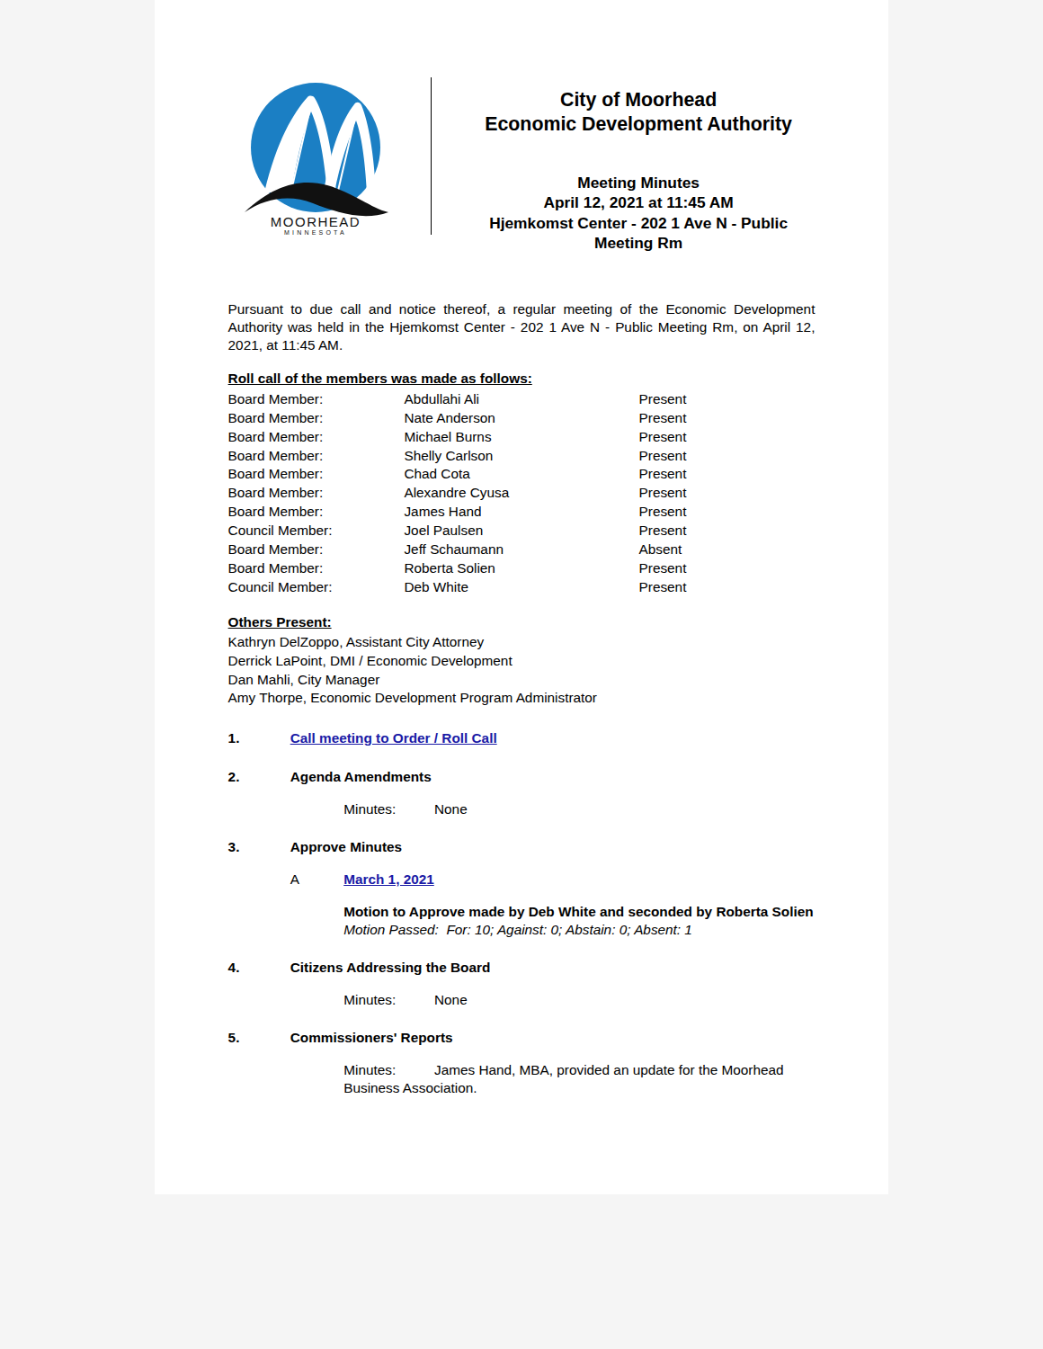MOORHEAD MINNESOTA
City of Moorhead
Economic Development Authority
Meeting Minutes
April 12, 2021 at 11:45 AM
Hjemkomst Center - 202 1 Ave N - Public Meeting Rm
Pursuant to due call and notice thereof, a regular meeting of the Economic Development Authority was held in the Hjemkomst Center - 202 1 Ave N - Public Meeting Rm, on April 12, 2021, at 11:45 AM.
Roll call of the members was made as follows:
| Board Member: | Abdullahi Ali | Present |
| Board Member: | Nate Anderson | Present |
| Board Member: | Michael Burns | Present |
| Board Member: | Shelly Carlson | Present |
| Board Member: | Chad Cota | Present |
| Board Member: | Alexandre Cyusa | Present |
| Board Member: | James Hand | Present |
| Council Member: | Joel Paulsen | Present |
| Board Member: | Jeff Schaumann | Absent |
| Board Member: | Roberta Solien | Present |
| Council Member: | Deb White | Present |
Others Present:
Kathryn DelZoppo, Assistant City Attorney
Derrick LaPoint, DMI / Economic Development
Dan Mahli, City Manager
Amy Thorpe, Economic Development Program Administrator
Call meeting to Order / Roll Call
Agenda Amendments
Minutes: None
Approve Minutes
A March 1, 2021
Motion to Approve made by Deb White and seconded by Roberta Solien
Motion Passed: For: 10; Against: 0; Abstain: 0; Absent: 1
Citizens Addressing the Board
Minutes: None
Commissioners' Reports
Minutes: James Hand, MBA, provided an update for the Moorhead Business Association.